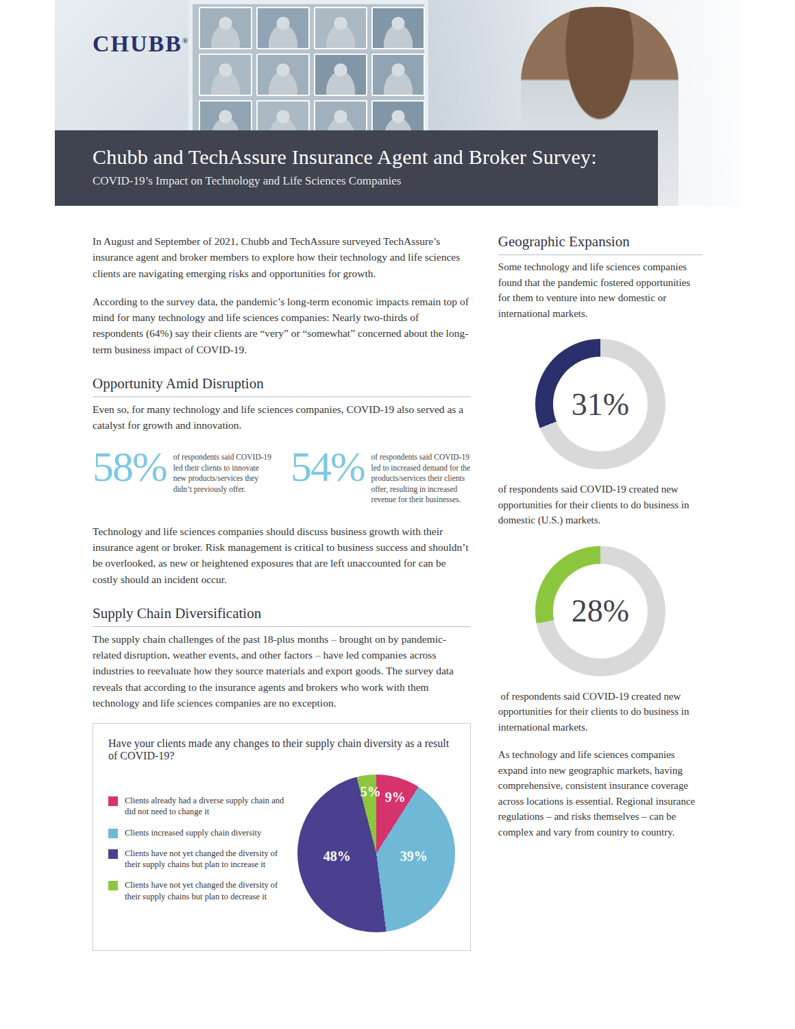CHUBB®
Chubb and TechAssure Insurance Agent and Broker Survey:
COVID-19’s Impact on Technology and Life Sciences Companies
In August and September of 2021, Chubb and TechAssure surveyed TechAssure’s insurance agent and broker members to explore how their technology and life sciences clients are navigating emerging risks and opportunities for growth.
According to the survey data, the pandemic’s long-term economic impacts remain top of mind for many technology and life sciences companies: Nearly two-thirds of respondents (64%) say their clients are “very” or “somewhat” concerned about the long-term business impact of COVID-19.
Opportunity Amid Disruption
Even so, for many technology and life sciences companies, COVID-19 also served as a catalyst for growth and innovation.
58%
of respondents said COVID-19 led their clients to innovate new products/services they didn’t previously offer.
54%
of respondents said COVID-19 led to increased demand for the products/services their clients offer, resulting in increased revenue for their businesses.
Technology and life sciences companies should discuss business growth with their insurance agent or broker. Risk management is critical to business success and shouldn’t be overlooked, as new or heightened exposures that are left unaccounted for can be costly should an incident occur.
Supply Chain Diversification
The supply chain challenges of the past 18-plus months – brought on by pandemic-related disruption, weather events, and other factors – have led companies across industries to reevaluate how they source materials and export goods. The survey data reveals that according to the insurance agents and brokers who work with them technology and life sciences companies are no exception.
Have your clients made any changes to their supply chain diversity as a result of COVID-19?
Clients already had a diverse supply chain and did not need to change it
Clients increased supply chain diversity
Clients have not yet changed the diversity of their supply chains but plan to increase it
Clients have not yet changed the diversity of their supply chains but plan to decrease it
5% 9% 39% 48%
Geographic Expansion
Some technology and life sciences companies found that the pandemic fostered opportunities for them to venture into new domestic or international markets.
31%
of respondents said COVID-19 created new opportunities for their clients to do business in domestic (U.S.) markets.
28%
of respondents said COVID-19 created new opportunities for their clients to do business in international markets.
As technology and life sciences companies expand into new geographic markets, having comprehensive, consistent insurance coverage across locations is essential. Regional insurance regulations – and risks themselves – can be complex and vary from country to country.